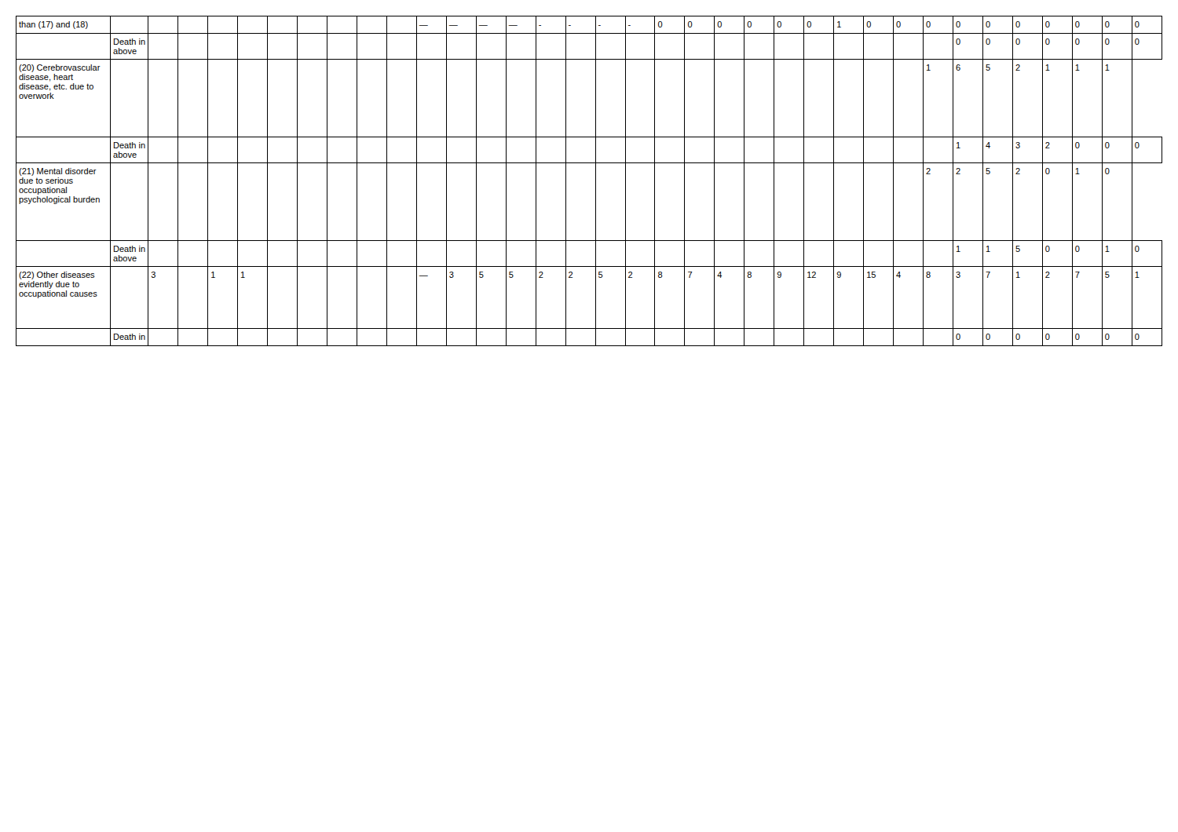| than (17) and (18) | | | | | | | | | | | — | — | — | — | - | - | - | - | 0 | 0 | 0 | 0 | 0 | 0 | 1 | 0 | 0 | 0 | 0 | 0 | 0 | 0 | 0 | 0 | 0 |
| | Death in above | | | | | | | | | | | | | | | | | | | | | | | | | | | | 0 | 0 | 0 | 0 | 0 | 0 | 0 |
| (20) Cerebrovascular disease, heart disease, etc. due to overwork | | | | | | | | | | | | | | | | | | | | | | | | | | | | 1 | 6 | 5 | 2 | 1 | 1 | 1 |
| | Death in above | | | | | | | | | | | | | | | | | | | | | | | | | | | | 1 | 4 | 3 | 2 | 0 | 0 | 0 |
| (21) Mental disorder due to serious occupational psychological burden | | | | | | | | | | | | | | | | | | | | | | | | | | | | 2 | 2 | 5 | 2 | 0 | 1 | 0 |
| | Death in above | | | | | | | | | | | | | | | | | | | | | | | | | | | | 1 | 1 | 5 | 0 | 0 | 1 | 0 |
| (22) Other diseases evidently due to occupational causes | | 3 | | 1 | 1 | | | | | | — | 3 | 5 | 5 | 2 | 2 | 5 | 2 | 8 | 7 | 4 | 8 | 9 | 12 | 9 | 15 | 4 | 8 | 3 | 7 | 1 | 2 | 7 | 5 | 1 |
| | Death in | | | | | | | | | | | | | | | | | | | | | | | | | | | | 0 | 0 | 0 | 0 | 0 | 0 | 0 |